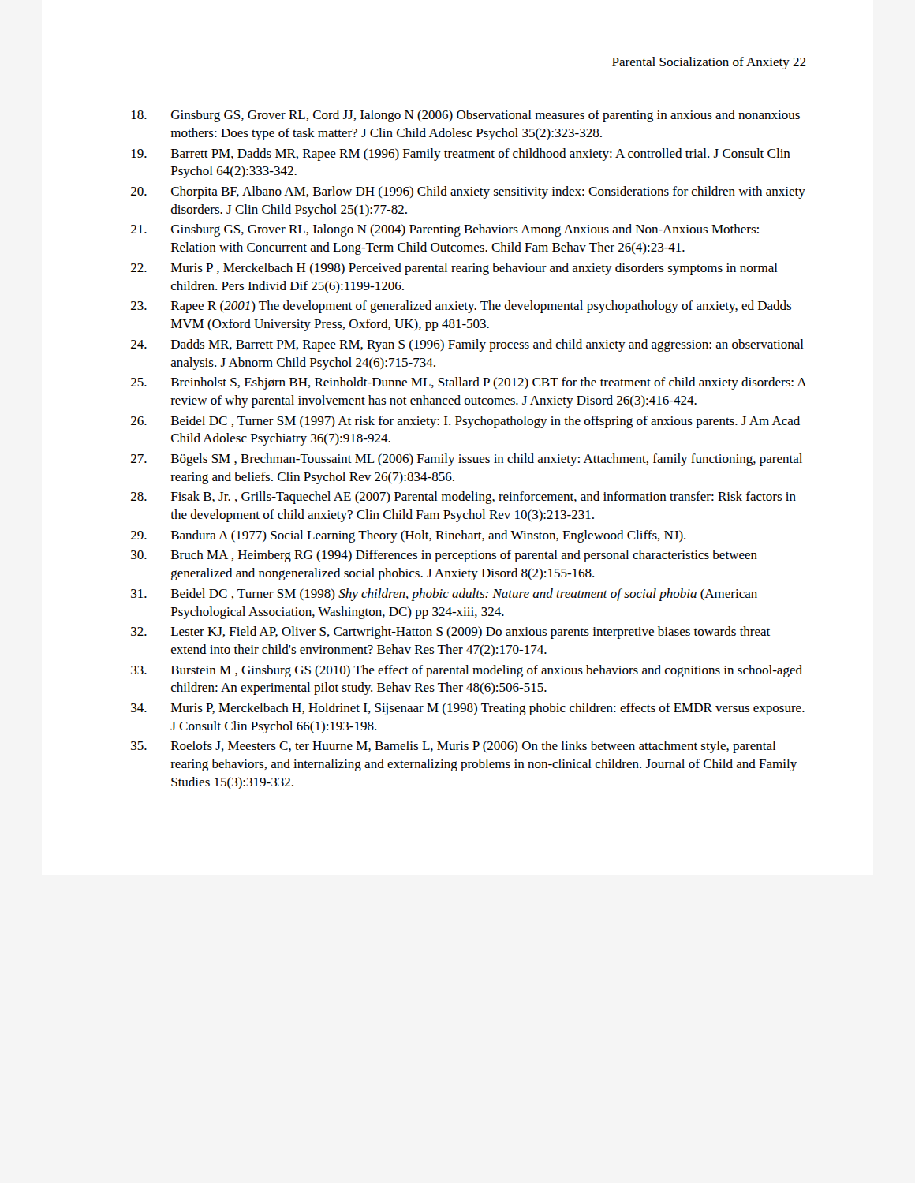Parental Socialization of Anxiety 22
Ginsburg GS, Grover RL, Cord JJ, Ialongo N (2006) Observational measures of parenting in anxious and nonanxious mothers: Does type of task matter? J Clin Child Adolesc Psychol 35(2):323-328.
Barrett PM, Dadds MR, Rapee RM (1996) Family treatment of childhood anxiety: A controlled trial. J Consult Clin Psychol 64(2):333-342.
Chorpita BF, Albano AM, Barlow DH (1996) Child anxiety sensitivity index: Considerations for children with anxiety disorders. J Clin Child Psychol 25(1):77-82.
Ginsburg GS, Grover RL, Ialongo N (2004) Parenting Behaviors Among Anxious and Non-Anxious Mothers: Relation with Concurrent and Long-Term Child Outcomes. Child Fam Behav Ther 26(4):23-41.
Muris P , Merckelbach H (1998) Perceived parental rearing behaviour and anxiety disorders symptoms in normal children. Pers Individ Dif 25(6):1199-1206.
Rapee R (2001) The development of generalized anxiety. The developmental psychopathology of anxiety, ed Dadds MVM (Oxford University Press, Oxford, UK), pp 481-503.
Dadds MR, Barrett PM, Rapee RM, Ryan S (1996) Family process and child anxiety and aggression: an observational analysis. J Abnorm Child Psychol 24(6):715-734.
Breinholst S, Esbjørn BH, Reinholdt-Dunne ML, Stallard P (2012) CBT for the treatment of child anxiety disorders: A review of why parental involvement has not enhanced outcomes. J Anxiety Disord 26(3):416-424.
Beidel DC , Turner SM (1997) At risk for anxiety: I. Psychopathology in the offspring of anxious parents. J Am Acad Child Adolesc Psychiatry 36(7):918-924.
Bögels SM , Brechman-Toussaint ML (2006) Family issues in child anxiety: Attachment, family functioning, parental rearing and beliefs. Clin Psychol Rev 26(7):834-856.
Fisak B, Jr. , Grills-Taquechel AE (2007) Parental modeling, reinforcement, and information transfer: Risk factors in the development of child anxiety? Clin Child Fam Psychol Rev 10(3):213-231.
Bandura A (1977) Social Learning Theory (Holt, Rinehart, and Winston, Englewood Cliffs, NJ).
Bruch MA , Heimberg RG (1994) Differences in perceptions of parental and personal characteristics between generalized and nongeneralized social phobics. J Anxiety Disord 8(2):155-168.
Beidel DC , Turner SM (1998) Shy children, phobic adults: Nature and treatment of social phobia (American Psychological Association, Washington, DC) pp 324-xiii, 324.
Lester KJ, Field AP, Oliver S, Cartwright-Hatton S (2009) Do anxious parents interpretive biases towards threat extend into their child's environment? Behav Res Ther 47(2):170-174.
Burstein M , Ginsburg GS (2010) The effect of parental modeling of anxious behaviors and cognitions in school-aged children: An experimental pilot study. Behav Res Ther 48(6):506-515.
Muris P, Merckelbach H, Holdrinet I, Sijsenaar M (1998) Treating phobic children: effects of EMDR versus exposure. J Consult Clin Psychol 66(1):193-198.
Roelofs J, Meesters C, ter Huurne M, Bamelis L, Muris P (2006) On the links between attachment style, parental rearing behaviors, and internalizing and externalizing problems in non-clinical children. Journal of Child and Family Studies 15(3):319-332.